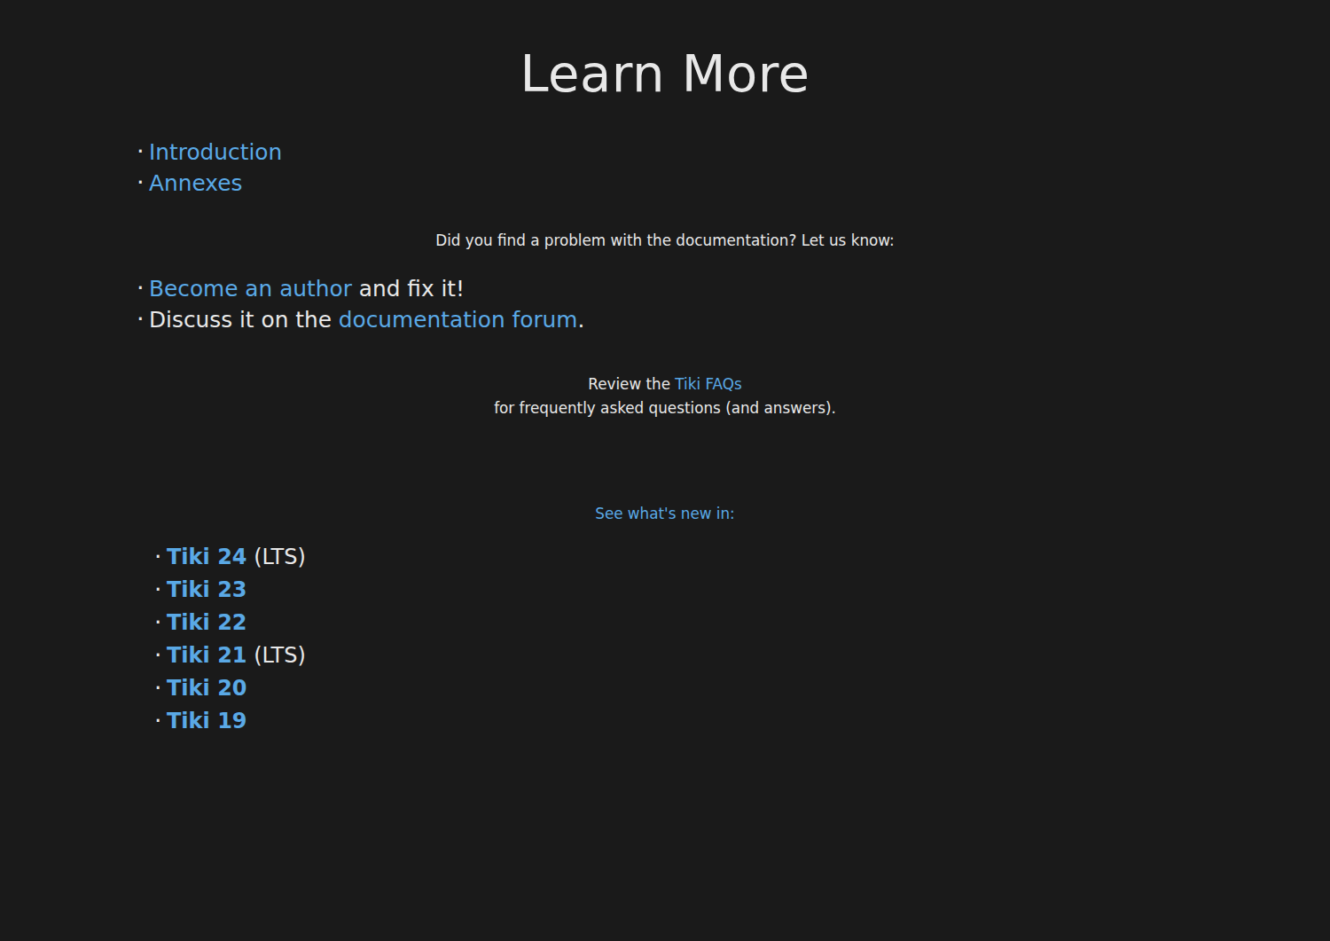Learn More
Introduction
Annexes
Did you find a problem with the documentation? Let us know:
Become an author and fix it!
Discuss it on the documentation forum.
Review the Tiki FAQs
for frequently asked questions (and answers).
See what's new in:
Tiki 24 (LTS)
Tiki 23
Tiki 22
Tiki 21 (LTS)
Tiki 20
Tiki 19